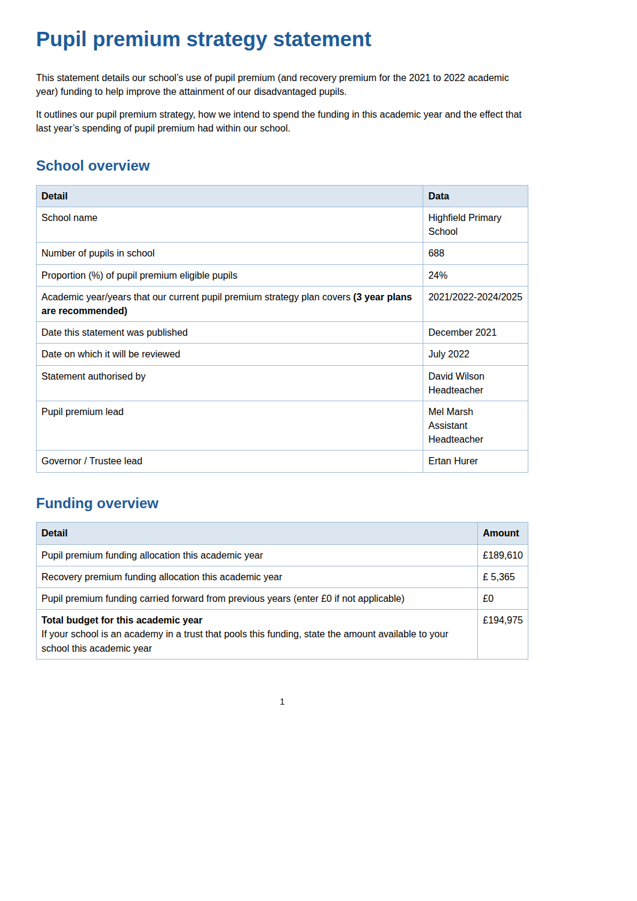Pupil premium strategy statement
This statement details our school’s use of pupil premium (and recovery premium for the 2021 to 2022 academic year) funding to help improve the attainment of our disadvantaged pupils.
It outlines our pupil premium strategy, how we intend to spend the funding in this academic year and the effect that last year’s spending of pupil premium had within our school.
School overview
| Detail | Data |
| --- | --- |
| School name | Highfield Primary School |
| Number of pupils in school | 688 |
| Proportion (%) of pupil premium eligible pupils | 24% |
| Academic year/years that our current pupil premium strategy plan covers (3 year plans are recommended) | 2021/2022-2024/2025 |
| Date this statement was published | December 2021 |
| Date on which it will be reviewed | July 2022 |
| Statement authorised by | David Wilson Headteacher |
| Pupil premium lead | Mel Marsh Assistant Headteacher |
| Governor / Trustee lead | Ertan Hurer |
Funding overview
| Detail | Amount |
| --- | --- |
| Pupil premium funding allocation this academic year | £189,610 |
| Recovery premium funding allocation this academic year | £ 5,365 |
| Pupil premium funding carried forward from previous years (enter £0 if not applicable) | £0 |
| Total budget for this academic year If your school is an academy in a trust that pools this funding, state the amount available to your school this academic year | £194,975 |
1